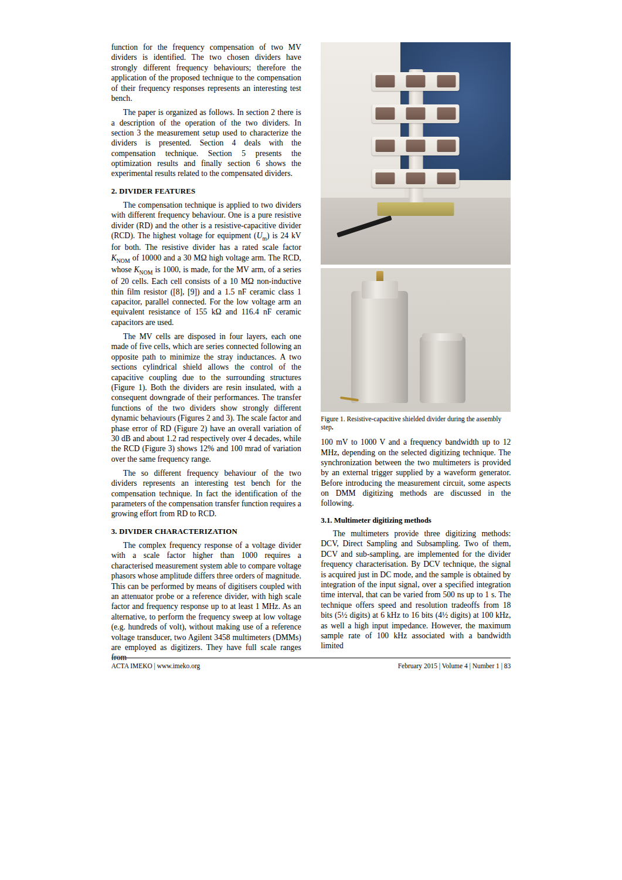function for the frequency compensation of two MV dividers is identified. The two chosen dividers have strongly different frequency behaviours; therefore the application of the proposed technique to the compensation of their frequency responses represents an interesting test bench.
The paper is organized as follows. In section 2 there is a description of the operation of the two dividers. In section 3 the measurement setup used to characterize the dividers is presented. Section 4 deals with the compensation technique. Section 5 presents the optimization results and finally section 6 shows the experimental results related to the compensated dividers.
2. Divider features
The compensation technique is applied to two dividers with different frequency behaviour. One is a pure resistive divider (RD) and the other is a resistive-capacitive divider (RCD). The highest voltage for equipment (Um) is 24 kV for both. The resistive divider has a rated scale factor KNOM of 10000 and a 30 MΩ high voltage arm. The RCD, whose KNOM is 1000, is made, for the MV arm, of a series of 20 cells. Each cell consists of a 10 MΩ non-inductive thin film resistor ([8], [9]) and a 1.5 nF ceramic class 1 capacitor, parallel connected. For the low voltage arm an equivalent resistance of 155 kΩ and 116.4 nF ceramic capacitors are used.
The MV cells are disposed in four layers, each one made of five cells, which are series connected following an opposite path to minimize the stray inductances. A two sections cylindrical shield allows the control of the capacitive coupling due to the surrounding structures (Figure 1). Both the dividers are resin insulated, with a consequent downgrade of their performances. The transfer functions of the two dividers show strongly different dynamic behaviours (Figures 2 and 3). The scale factor and phase error of RD (Figure 2) have an overall variation of 30 dB and about 1.2 rad respectively over 4 decades, while the RCD (Figure 3) shows 12% and 100 mrad of variation over the same frequency range.
The so different frequency behaviour of the two dividers represents an interesting test bench for the compensation technique. In fact the identification of the parameters of the compensation transfer function requires a growing effort from RD to RCD.
3. Divider characterization
The complex frequency response of a voltage divider with a scale factor higher than 1000 requires a characterised measurement system able to compare voltage phasors whose amplitude differs three orders of magnitude. This can be performed by means of digitisers coupled with an attenuator probe or a reference divider, with high scale factor and frequency response up to at least 1 MHz. As an alternative, to perform the frequency sweep at low voltage (e.g. hundreds of volt), without making use of a reference voltage transducer, two Agilent 3458 multimeters (DMMs) are employed as digitizers. They have full scale ranges from
Figure 1. Resistive-capacitive shielded divider during the assembly step.
100 mV to 1000 V and a frequency bandwidth up to 12 MHz, depending on the selected digitizing technique. The synchronization between the two multimeters is provided by an external trigger supplied by a waveform generator. Before introducing the measurement circuit, some aspects on DMM digitizing methods are discussed in the following.
3.1. Multimeter digitizing methods
The multimeters provide three digitizing methods: DCV, Direct Sampling and Subsampling. Two of them, DCV and sub-sampling, are implemented for the divider frequency characterisation. By DCV technique, the signal is acquired just in DC mode, and the sample is obtained by integration of the input signal, over a specified integration time interval, that can be varied from 500 ns up to 1 s. The technique offers speed and resolution tradeoffs from 18 bits (5½ digits) at 6 kHz to 16 bits (4½ digits) at 100 kHz, as well a high input impedance. However, the maximum sample rate of 100 kHz associated with a bandwidth limited
ACTA IMEKO | www.imeko.org
February 2015 | Volume 4 | Number 1 | 83